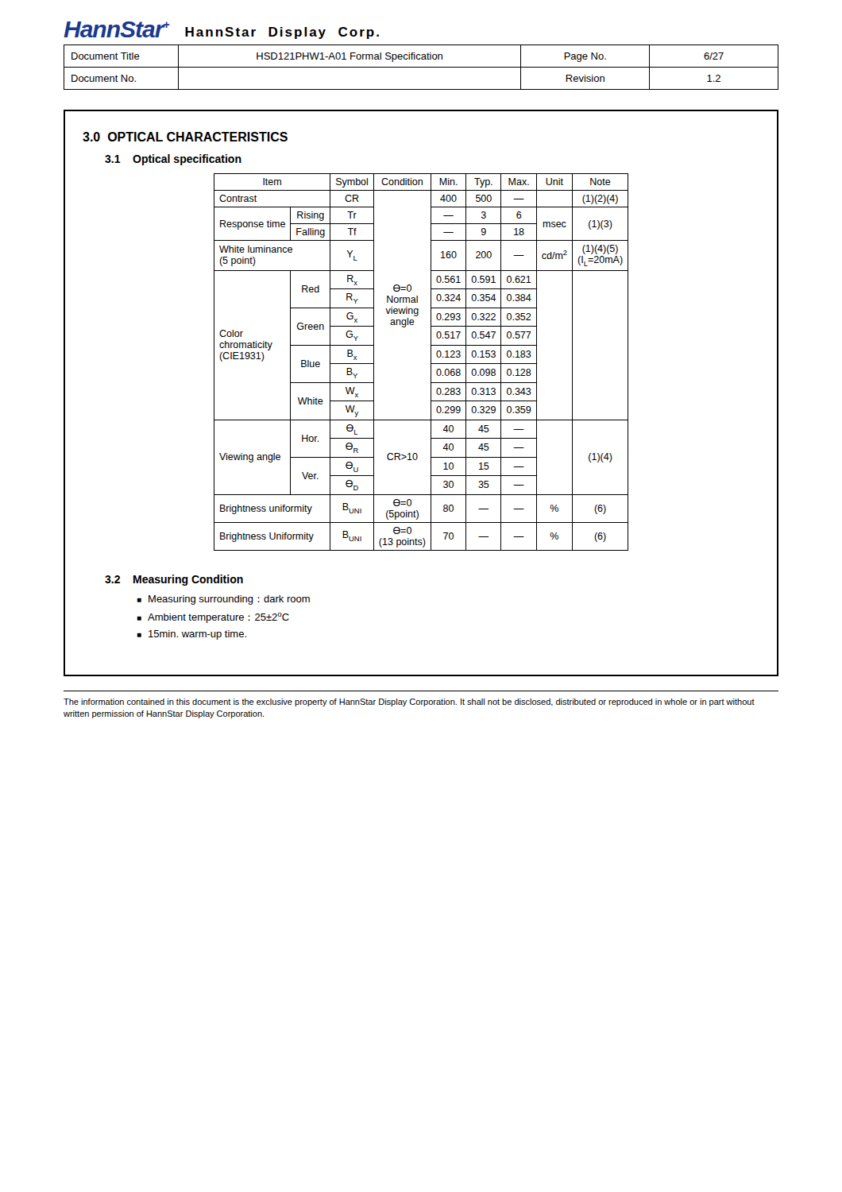Hann Star+
HannStar Display Corp.
| Document Title | HSD121PHW1-A01 Formal Specification | Page No. | 6/27 |
| Document No. | | Revision | 1.2 |
3.0 OPTICAL CHARACTERISTICS
3.1 Optical specification
| Item | Symbol | Condition | Min. | Typ. | Max. | Unit | Note |
| --- | --- | --- | --- | --- | --- | --- | --- |
| Contrast | CR | ϴ =0 Normal viewing angle | 400 | 500 | — | | (1)(2)(4) |
| Response time | Rising | Tr | — | 3 | 6 | msec | (1)(3) |
| Falling | Tf | — | 9 | 18 |
| White luminance (5 point) | Y L | 160 | 200 | — | cd/m 2 | (1)(4)(5) (I L =20mA) |
| Color chromaticity (CIE1931) | Red | R x | 0.561 | 0.591 | 0.621 | | |
| R Y | 0.324 | 0.354 | 0.384 |
| Green | G x | 0.293 | 0.322 | 0.352 |
| G Y | 0.517 | 0.547 | 0.577 |
| Blue | B x | 0.123 | 0.153 | 0.183 |
| B Y | 0.068 | 0.098 | 0.128 |
| White | W x | 0.283 | 0.313 | 0.343 |
| W y | 0.299 | 0.329 | 0.359 |
| Viewing angle | Hor. | ϴ L | CR>10 | 40 | 45 | — | | (1)(4) |
| ϴ R | 40 | 45 | — |
| Ver. | ϴ U | 10 | 15 | — |
| ϴ D | 30 | 35 | — |
| Brightness uniformity | B UNI | ϴ =0 (5point) | 80 | — | — | % | (6) |
| Brightness Uniformity | B UNI | ϴ =0 (13 points) | 70 | — | — | % | (6) |
3.2 Measuring Condition
Measuring surrounding：dark room
Ambient temperature：25±2oC
15min. warm-up time.
The information contained in this document is the exclusive property of HannStar Display Corporation. It shall not be disclosed, distributed or reproduced in whole or in part without written permission of HannStar Display Corporation.